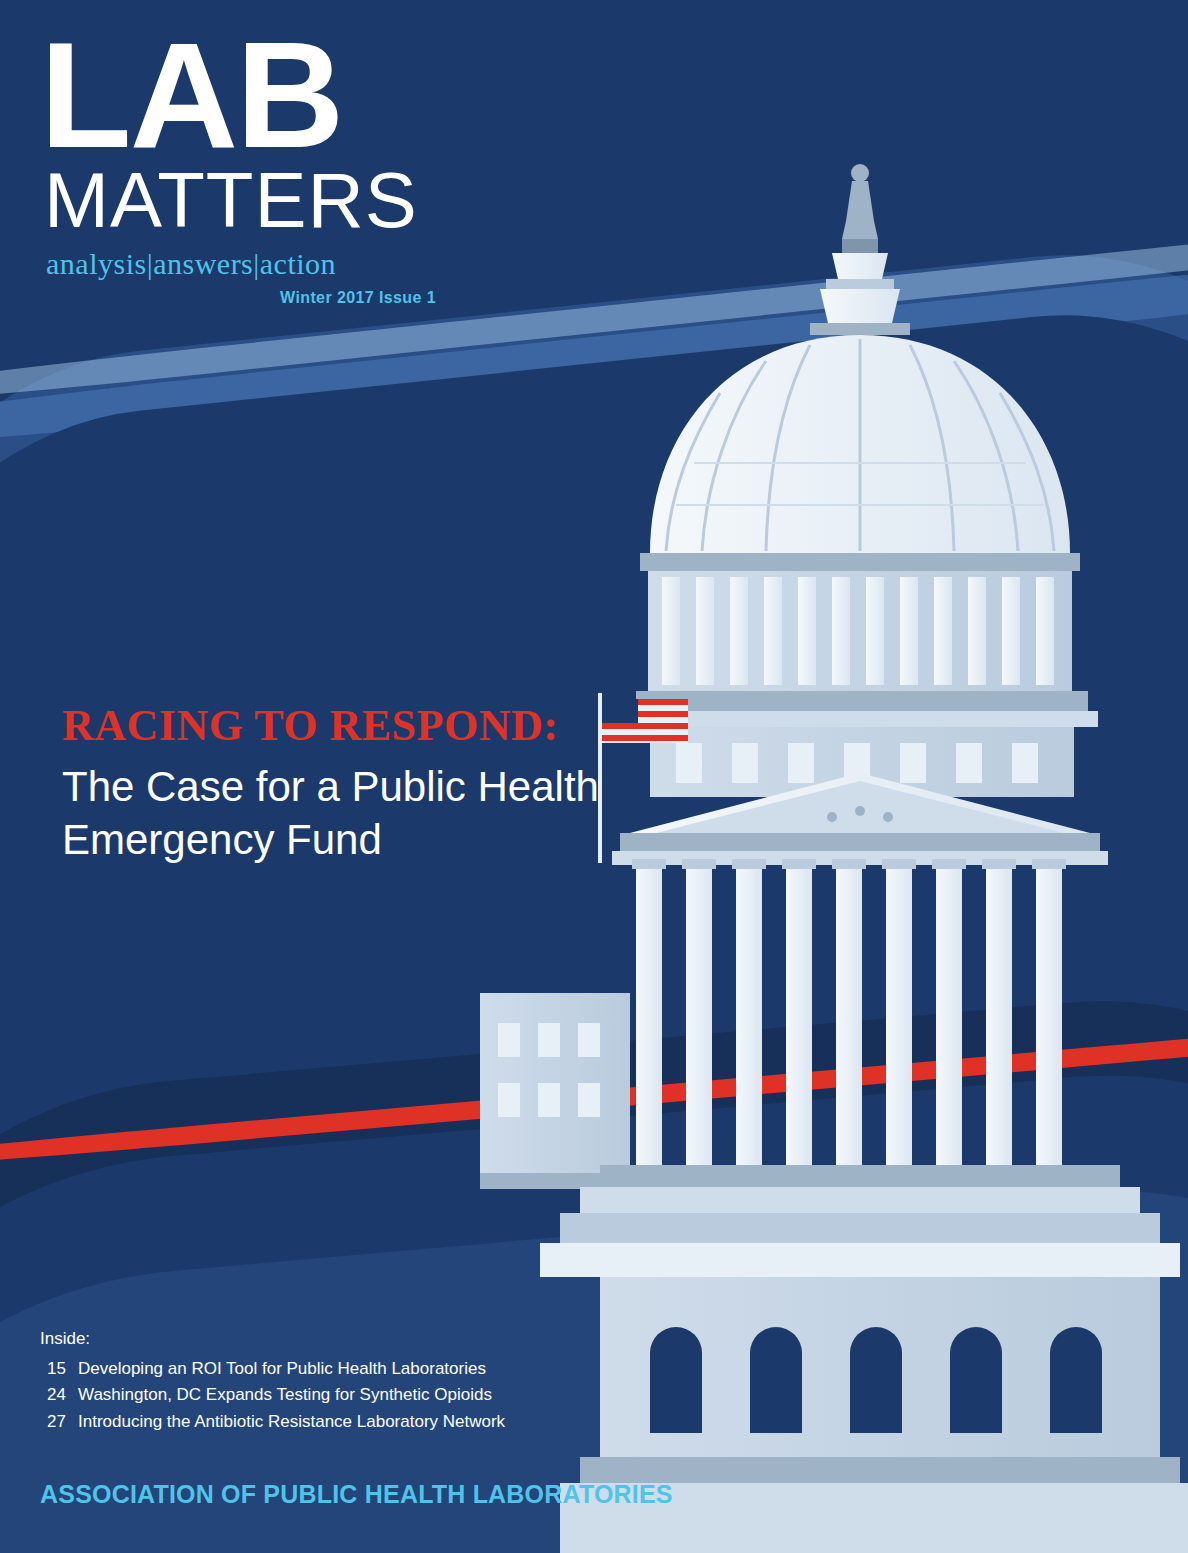LAB
MATTERS
analysis|answers|action
Winter 2017 Issue 1
RACING TO RESPOND:
The Case for a Public Health Emergency Fund
Inside:
15 Developing an ROI Tool for Public Health Laboratories
24 Washington, DC Expands Testing for Synthetic Opioids
27 Introducing the Antibiotic Resistance Laboratory Network
ASSOCIATION OF PUBLIC HEALTH LABORATORIES